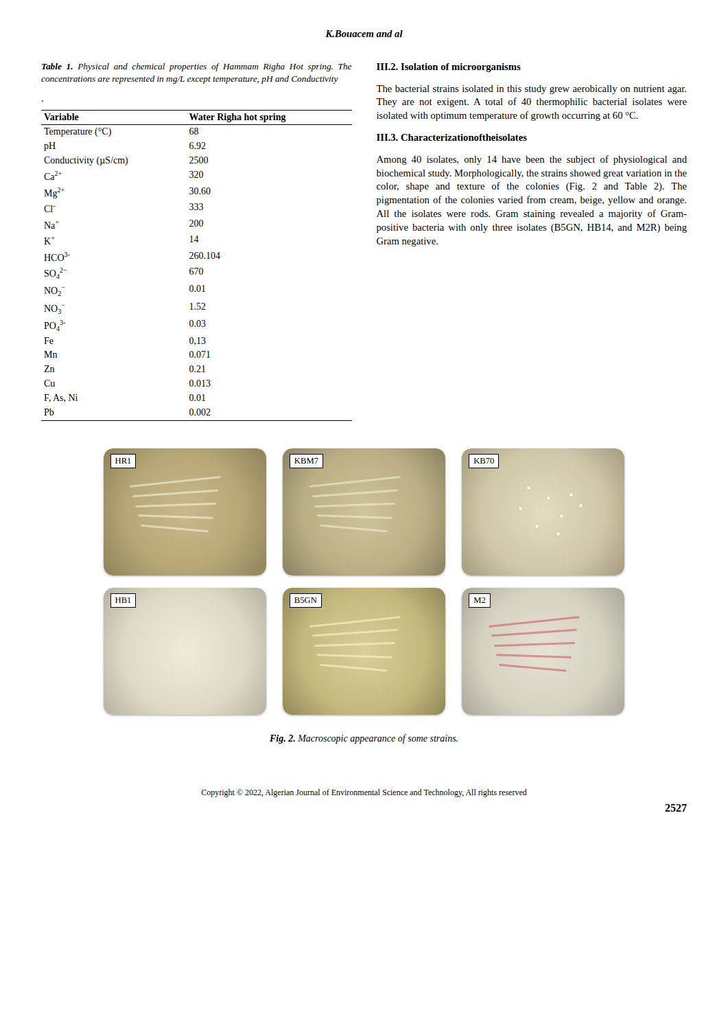K.Bouacem and al
Table 1. Physical and chemical properties of Hammam Righa Hot spring. The concentrations are represented in mg/L except temperature, pH and Conductivity
.
| Variable | Water Righa hot spring |
| --- | --- |
| Temperature (°C) | 68 |
| pH | 6.92 |
| Conductivity (µS/cm) | 2500 |
| Ca 2+ | 320 |
| Mg 2+ | 30.60 |
| Cl - | 333 |
| Na + | 200 |
| K + | 14 |
| HCO 3- | 260.104 |
| SO 4 2− | 670 |
| NO 2 − | 0.01 |
| NO 3 − | 1.52 |
| PO 4 3- | 0.03 |
| Fe | 0,13 |
| Mn | 0.071 |
| Zn | 0.21 |
| Cu | 0.013 |
| F, As, Ni | 0.01 |
| Pb | 0.002 |
III.2. Isolation of microorganisms
The bacterial strains isolated in this study grew aerobically on nutrient agar. They are not exigent. A total of 40 thermophilic bacterial isolates were isolated with optimum temperature of growth occurring at 60 °C.
III.3. Characterizationoftheisolates
Among 40 isolates, only 14 have been the subject of physiological and biochemical study. Morphologically, the strains showed great variation in the color, shape and texture of the colonies (Fig. 2 and Table 2). The pigmentation of the colonies varied from cream, beige, yellow and orange. All the isolates were rods. Gram staining revealed a majority of Gram-positive bacteria with only three isolates (B5GN, HB14, and M2R) being Gram negative.
HR1
KBM7
KB70
HB1
B5GN
M2
Fig. 2. Macroscopic appearance of some strains.
Copyright © 2022, Algerian Journal of Environmental Science and Technology, All rights reserved
2527